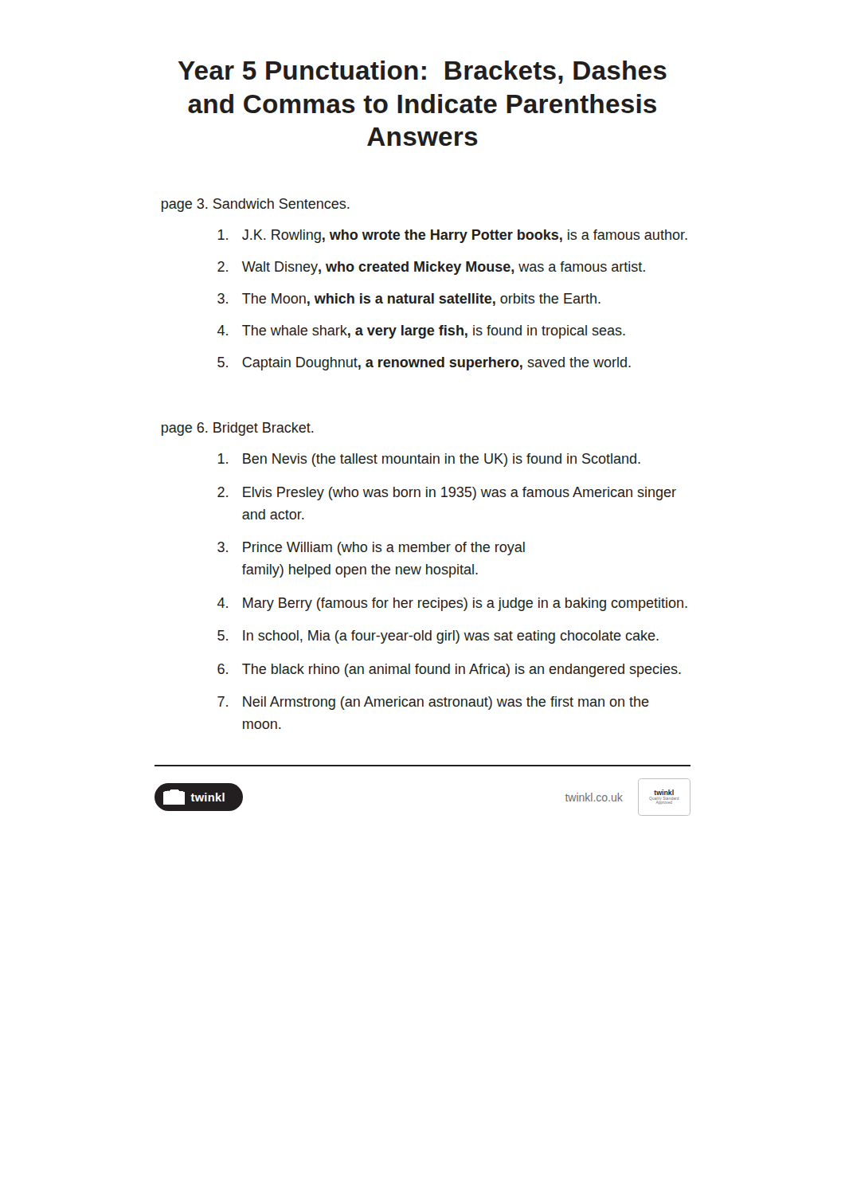Year 5 Punctuation: Brackets, Dashes and Commas to Indicate Parenthesis Answers
page 3. Sandwich Sentences.
J.K. Rowling, who wrote the Harry Potter books, is a famous author.
Walt Disney, who created Mickey Mouse, was a famous artist.
The Moon, which is a natural satellite, orbits the Earth.
The whale shark, a very large fish, is found in tropical seas.
Captain Doughnut, a renowned superhero, saved the world.
page 6. Bridget Bracket.
Ben Nevis (the tallest mountain in the UK) is found in Scotland.
Elvis Presley (who was born in 1935) was a famous American singer and actor.
Prince William (who is a member of the royal
family) helped open the new hospital.
Mary Berry (famous for her recipes) is a judge in a baking competition.
In school, Mia (a four-year-old girl) was sat eating chocolate cake.
The black rhino (an animal found in Africa) is an endangered species.
Neil Armstrong (an American astronaut) was the first man on the moon.
twinkl
twinkl.co.uk
twinkl Quality Standard Approved